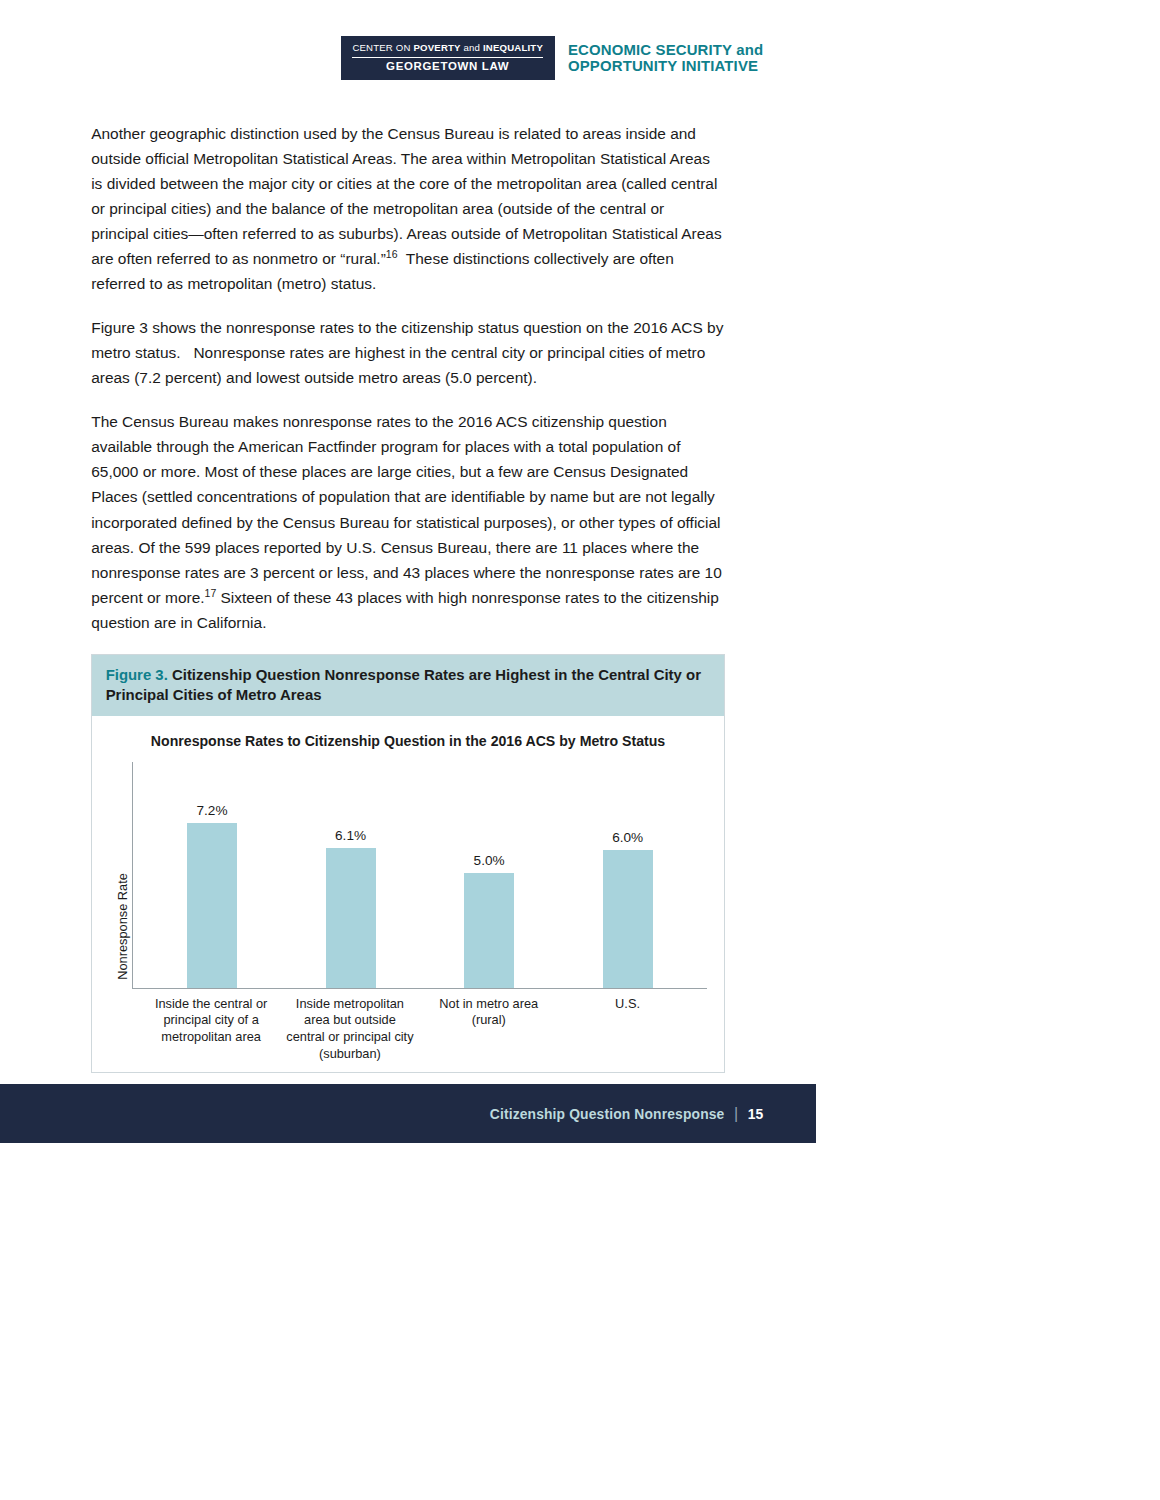CENTER ON POVERTY and INEQUALITY
GEORGETOWN LAW
ECONOMIC SECURITY and
OPPORTUNITY INITIATIVE
Another geographic distinction used by the Census Bureau is related to areas inside and outside official Metropolitan Statistical Areas. The area within Metropolitan Statistical Areas is divided between the major city or cities at the core of the metropolitan area (called central or principal cities) and the balance of the metropolitan area (outside of the central or principal cities—often referred to as suburbs). Areas outside of Metropolitan Statistical Areas are often referred to as nonmetro or “rural.”16 These distinctions collectively are often referred to as metropolitan (metro) status.
Figure 3 shows the nonresponse rates to the citizenship status question on the 2016 ACS by metro status. Nonresponse rates are highest in the central city or principal cities of metro areas (7.2 percent) and lowest outside metro areas (5.0 percent).
The Census Bureau makes nonresponse rates to the 2016 ACS citizenship question available through the American Factfinder program for places with a total population of 65,000 or more. Most of these places are large cities, but a few are Census Designated Places (settled concentrations of population that are identifiable by name but are not legally incorporated defined by the Census Bureau for statistical purposes), or other types of official areas. Of the 599 places reported by U.S. Census Bureau, there are 11 places where the nonresponse rates are 3 percent or less, and 43 places where the nonresponse rates are 10 percent or more.17 Sixteen of these 43 places with high nonresponse rates to the citizenship question are in California.
Figure 3. Citizenship Question Nonresponse Rates are Highest in the Central City or Principal Cities of Metro Areas
Nonresponse Rates to Citizenship Question in the 2016 ACS by Metro Status
Nonresponse Rate
7.2%
6.1%
5.0%
6.0%
Inside the central or principal city of a metropolitan area
Inside metropolitan area but outside central or principal city (suburban)
Not in metro area (rural)
U.S.
Source: Author’s analysis of U.S. Census Bureau's 2016 American Community Survey PUMS file on IPUMS system at the University of Minnesota.
A large number of respondents were not included in this table because revealing their geographic location might compromise their confidentiality.
Citizenship Question Nonresponse | 15